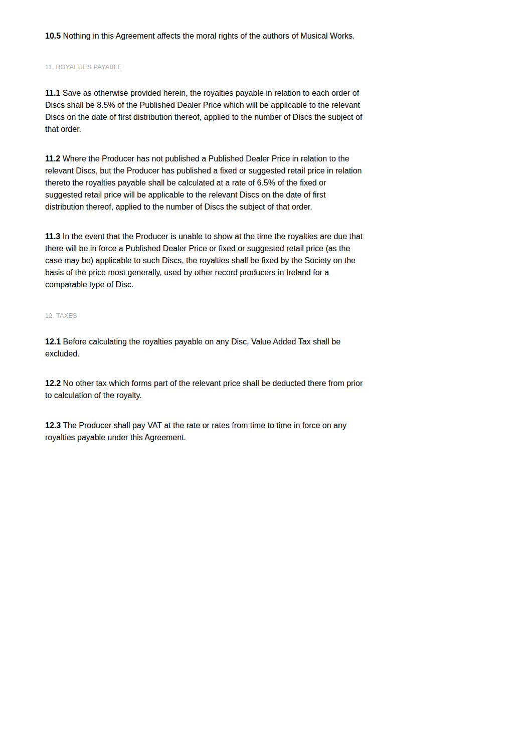10.5 Nothing in this Agreement affects the moral rights of the authors of Musical Works.
11. ROYALTIES PAYABLE
11.1 Save as otherwise provided herein, the royalties payable in relation to each order of Discs shall be 8.5% of the Published Dealer Price which will be applicable to the relevant Discs on the date of first distribution thereof, applied to the number of Discs the subject of that order.
11.2 Where the Producer has not published a Published Dealer Price in relation to the relevant Discs, but the Producer has published a fixed or suggested retail price in relation thereto the royalties payable shall be calculated at a rate of 6.5% of the fixed or suggested retail price will be applicable to the relevant Discs on the date of first distribution thereof, applied to the number of Discs the subject of that order.
11.3 In the event that the Producer is unable to show at the time the royalties are due that there will be in force a Published Dealer Price or fixed or suggested retail price (as the case may be) applicable to such Discs, the royalties shall be fixed by the Society on the basis of the price most generally, used by other record producers in Ireland for a comparable type of Disc.
12. TAXES
12.1 Before calculating the royalties payable on any Disc, Value Added Tax shall be excluded.
12.2 No other tax which forms part of the relevant price shall be deducted there from prior to calculation of the royalty.
12.3 The Producer shall pay VAT at the rate or rates from time to time in force on any royalties payable under this Agreement.